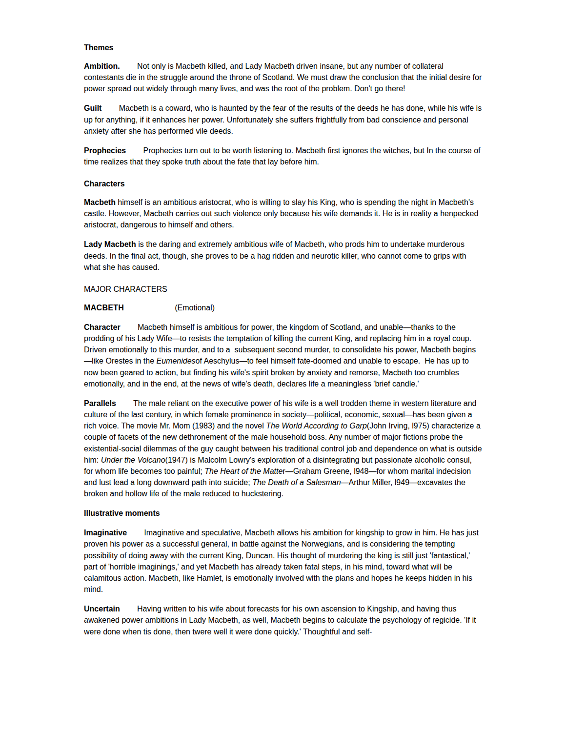Themes
Ambition. Not only is Macbeth killed, and Lady Macbeth driven insane, but any number of collateral contestants die in the struggle around the throne of Scotland. We must draw the conclusion that the initial desire for power spread out widely through many lives, and was the root of the problem. Don't go there!
Guilt Macbeth is a coward, who is haunted by the fear of the results of the deeds he has done, while his wife is up for anything, if it enhances her power. Unfortunately she suffers frightfully from bad conscience and personal anxiety after she has performed vile deeds.
Prophecies Prophecies turn out to be worth listening to. Macbeth first ignores the witches, but In the course of time realizes that they spoke truth about the fate that lay before him.
Characters
Macbeth himself is an ambitious aristocrat, who is willing to slay his King, who is spending the night in Macbeth's castle. However, Macbeth carries out such violence only because his wife demands it. He is in reality a henpecked aristocrat, dangerous to himself and others.
Lady Macbeth is the daring and extremely ambitious wife of Macbeth, who prods him to undertake murderous deeds. In the final act, though, she proves to be a hag ridden and neurotic killer, who cannot come to grips with what she has caused.
MAJOR CHARACTERS
MACBETH (Emotional)
Character Macbeth himself is ambitious for power, the kingdom of Scotland, and unable—thanks to the prodding of his Lady Wife—to resists the temptation of killing the current King, and replacing him in a royal coup. Driven emotionally to this murder, and to a subsequent second murder, to consolidate his power, Macbeth begins—like Orestes in the Eumenidesof Aeschylus—to feel himself fate-doomed and unable to escape. He has up to now been geared to action, but finding his wife's spirit broken by anxiety and remorse, Macbeth too crumbles emotionally, and in the end, at the news of wife's death, declares life a meaningless 'brief candle.'
Parallels The male reliant on the executive power of his wife is a well trodden theme in western literature and culture of the last century, in which female prominence in society—political, economic, sexual—has been given a rich voice. The movie Mr. Mom (1983) and the novel The World According to Garp(John Irving, l975) characterize a couple of facets of the new dethronement of the male household boss. Any number of major fictions probe the existential-social dilemmas of the guy caught between his traditional control job and dependence on what is outside him: Under the Volcano(1947) is Malcolm Lowry's exploration of a disintegrating but passionate alcoholic consul, for whom life becomes too painful; The Heart of the Matter—Graham Greene, l948—for whom marital indecision and lust lead a long downward path into suicide; The Death of a Salesman—Arthur Miller, l949—excavates the broken and hollow life of the male reduced to huckstering.
Illustrative moments
Imaginative Imaginative and speculative, Macbeth allows his ambition for kingship to grow in him. He has just proven his power as a successful general, in battle against the Norwegians, and is considering the tempting possibility of doing away with the current King, Duncan. His thought of murdering the king is still just 'fantastical,' part of 'horrible imaginings,' and yet Macbeth has already taken fatal steps, in his mind, toward what will be calamitous action. Macbeth, like Hamlet, is emotionally involved with the plans and hopes he keeps hidden in his mind.
Uncertain Having written to his wife about forecasts for his own ascension to Kingship, and having thus awakened power ambitions in Lady Macbeth, as well, Macbeth begins to calculate the psychology of regicide. 'If it were done when tis done, then twere well it were done quickly.' Thoughtful and self-